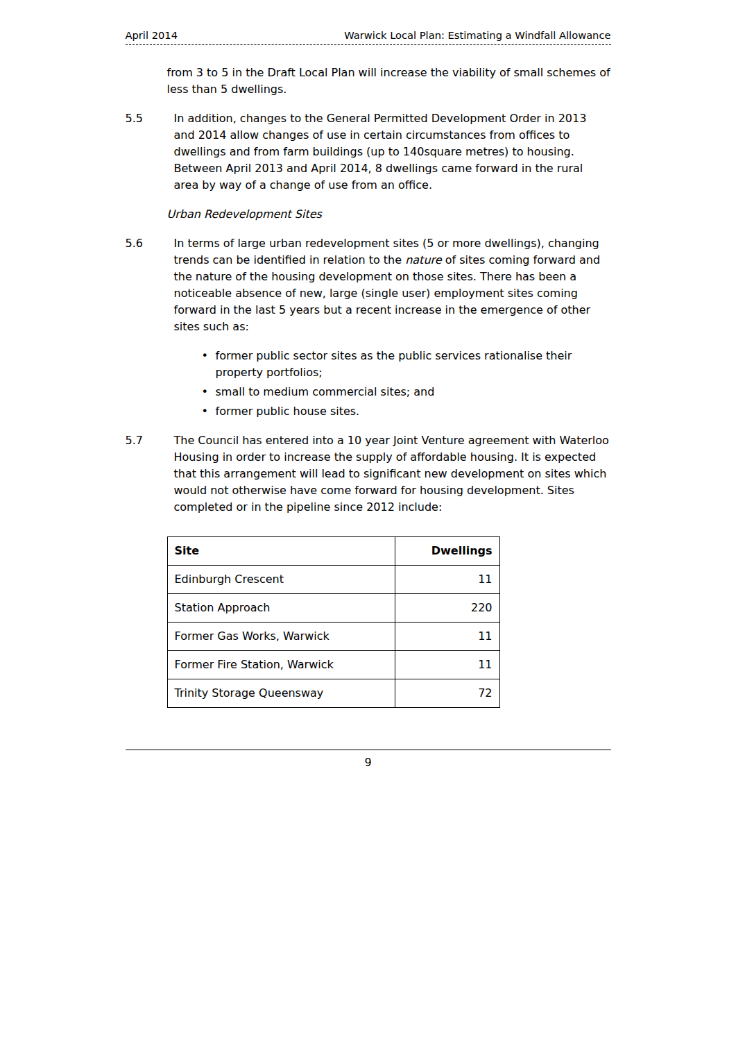April 2014 Warwick Local Plan: Estimating a Windfall Allowance
from 3 to 5 in the Draft Local Plan will increase the viability of small schemes of less than 5 dwellings.
5.5 In addition, changes to the General Permitted Development Order in 2013 and 2014 allow changes of use in certain circumstances from offices to dwellings and from farm buildings (up to 140square metres) to housing. Between April 2013 and April 2014, 8 dwellings came forward in the rural area by way of a change of use from an office.
Urban Redevelopment Sites
5.6 In terms of large urban redevelopment sites (5 or more dwellings), changing trends can be identified in relation to the nature of sites coming forward and the nature of the housing development on those sites. There has been a noticeable absence of new, large (single user) employment sites coming forward in the last 5 years but a recent increase in the emergence of other sites such as:
former public sector sites as the public services rationalise theirproperty portfolios;
small to medium commercial sites; and
former public house sites.
5.7 The Council has entered into a 10 year Joint Venture agreement with Waterloo Housing in order to increase the supply of affordable housing. It is expected that this arrangement will lead to significant new development on sites which would not otherwise have come forward for housing development. Sites completed or in the pipeline since 2012 include:
| Site | Dwellings |
| --- | --- |
| Edinburgh Crescent | 11 |
| Station Approach | 220 |
| Former Gas Works, Warwick | 11 |
| Former Fire Station, Warwick | 11 |
| Trinity Storage Queensway | 72 |
9